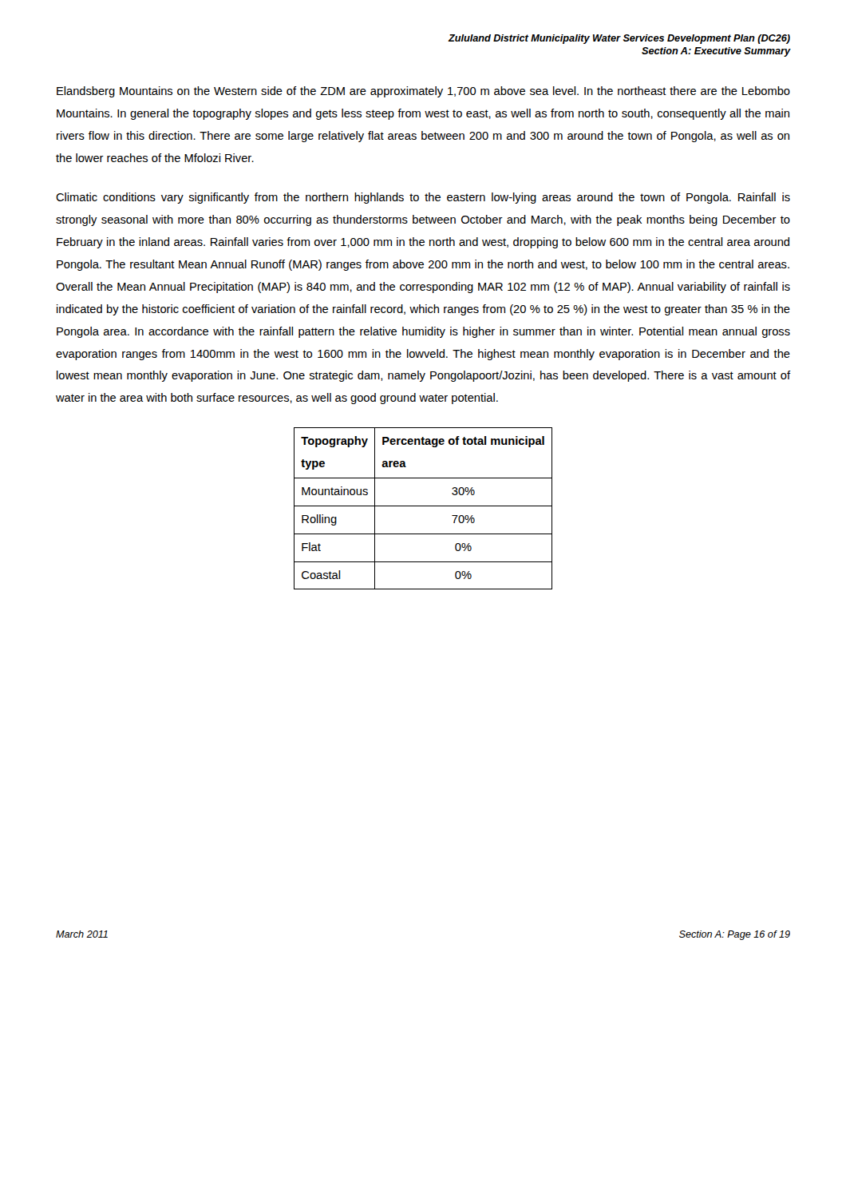Zululand District Municipality Water Services Development Plan (DC26)
Section A: Executive Summary
Elandsberg Mountains on the Western side of the ZDM are approximately 1,700 m above sea level. In the northeast there are the Lebombo Mountains. In general the topography slopes and gets less steep from west to east, as well as from north to south, consequently all the main rivers flow in this direction. There are some large relatively flat areas between 200 m and 300 m around the town of Pongola, as well as on the lower reaches of the Mfolozi River.
Climatic conditions vary significantly from the northern highlands to the eastern low-lying areas around the town of Pongola. Rainfall is strongly seasonal with more than 80% occurring as thunderstorms between October and March, with the peak months being December to February in the inland areas. Rainfall varies from over 1,000 mm in the north and west, dropping to below 600 mm in the central area around Pongola. The resultant Mean Annual Runoff (MAR) ranges from above 200 mm in the north and west, to below 100 mm in the central areas. Overall the Mean Annual Precipitation (MAP) is 840 mm, and the corresponding MAR 102 mm (12 % of MAP). Annual variability of rainfall is indicated by the historic coefficient of variation of the rainfall record, which ranges from (20 % to 25 %) in the west to greater than 35 % in the Pongola area. In accordance with the rainfall pattern the relative humidity is higher in summer than in winter. Potential mean annual gross evaporation ranges from 1400mm in the west to 1600 mm in the lowveld. The highest mean monthly evaporation is in December and the lowest mean monthly evaporation in June. One strategic dam, namely Pongolapoort/Jozini, has been developed. There is a vast amount of water in the area with both surface resources, as well as good ground water potential.
| Topography type | Percentage of total municipal area |
| --- | --- |
| Mountainous | 30% |
| Rolling | 70% |
| Flat | 0% |
| Coastal | 0% |
March 2011 Section A: Page 16 of 19